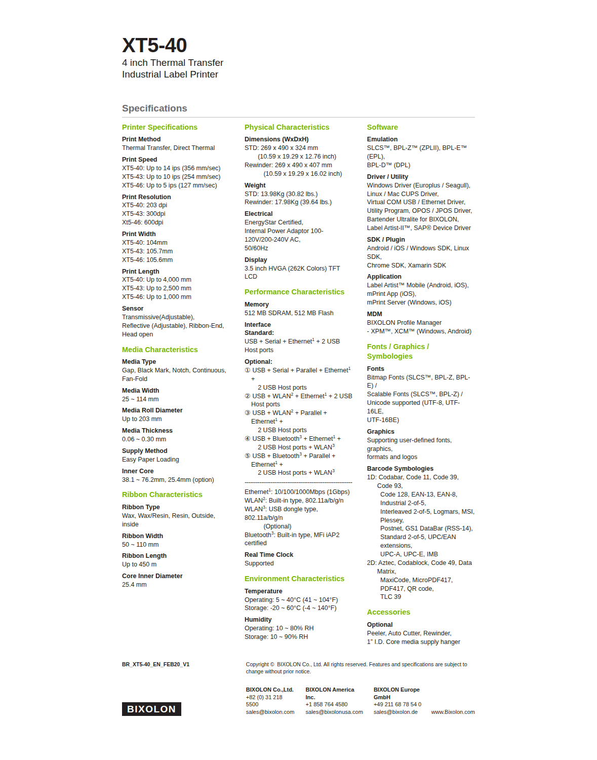XT5-40
4 inch Thermal Transfer
Industrial Label Printer
Specifications
Printer Specifications
Print Method
Thermal Transfer, Direct Thermal
Print Speed
XT5-40: Up to 14 ips (356 mm/sec)
XT5-43: Up to 10 ips (254 mm/sec)
XT5-46: Up to 5 ips (127 mm/sec)
Print Resolution
XT5-40: 203 dpi
XT5-43: 300dpi
Xt5-46: 600dpi
Print Width
XT5-40: 104mm
XT5-43: 105.7mm
XT5-46: 105.6mm
Print Length
XT5-40: Up to 4,000 mm
XT5-43: Up to 2,500 mm
XT5-46: Up to 1,000 mm
Sensor
Transmissive(Adjustable),
Reflective (Adjustable), Ribbon-End,
Head open
Media Characteristics
Media Type
Gap, Black Mark, Notch, Continuous,
Fan-Fold
Media Width
25 ~ 114 mm
Media Roll Diameter
Up to 203 mm
Media Thickness
0.06 ~ 0.30 mm
Supply Method
Easy Paper Loading
Inner Core
38.1 ~ 76.2mm, 25.4mm (option)
Ribbon Characteristics
Ribbon Type
Wax, Wax/Resin, Resin, Outside, inside
Ribbon Width
50 ~ 110 mm
Ribbon Length
Up to 450 m
Core Inner Diameter
25.4 mm
Physical Characteristics
Dimensions (WxDxH)
STD: 269 x 490 x 324 mm
(10.59 x 19.29 x 12.76 inch)
Rewinder: 269 x 490 x 407 mm
(10.59 x 19.29 x 16.02 inch)
Weight
STD: 13.98Kg (30.82 lbs.)
Rewinder: 17.98Kg (39.64 lbs.)
Electrical
EnergyStar Certified,
Internal Power Adaptor 100-120V/200-240V AC,
50/60Hz
Display
3.5 inch HVGA (262K Colors) TFT LCD
Performance Characteristics
Memory
512 MB SDRAM, 512 MB Flash
Interface
Standard:
USB + Serial + Ethernet1 + 2 USB Host ports
Optional:
① USB + Serial + Parallel + Ethernet1 +
2 USB Host ports
② USB + WLAN2 + Ethernet1 + 2 USB Host ports
③ USB + WLAN2 + Parallel + Ethernet1 +
2 USB Host ports
④ USB + Bluetooth3 + Ethernet1 +
2 USB Host ports + WLAN3
⑤ USB + Bluetooth3 + Parallel + Ethernet1 +
2 USB Host ports + WLAN3
-----------------------------------------------------------
Ethernet1: 10/100/1000Mbps (1Gbps)
WLAN2: Built-in type, 802.11a/b/g/n
WLAN3: USB dongle type, 802.11a/b/g/n
(Optional)
Bluetooth3: Built-in type, MFi iAP2 certified
Real Time Clock
Supported
Environment Characteristics
Temperature
Operating: 5 ~ 40°C (41 ~ 104°F)
Storage: -20 ~ 60°C (-4 ~ 140°F)
Humidity
Operating: 10 ~ 80% RH
Storage: 10 ~ 90% RH
Software
Emulation
SLCS™, BPL-Z™ (ZPLII), BPL-E™ (EPL),
BPL-D™ (DPL)
Driver / Utility
Windows Driver (Europlus / Seagull),
Linux / Mac CUPS Driver,
Virtual COM USB / Ethernet Driver,
Utility Program, OPOS / JPOS Driver,
Bartender Ultralite for BIXOLON,
Label Artist-II™, SAP® Device Driver
SDK / Plugin
Android / iOS / Windows SDK, Linux SDK,
Chrome SDK, Xamarin SDK
Application
Label Artist™ Mobile (Android, iOS),
mPrint App (iOS),
mPrint Server (Windows, iOS)
MDM
BIXOLON Profile Manager
- XPM™, XCM™ (Windows, Android)
Fonts / Graphics / Symbologies
Fonts
Bitmap Fonts (SLCS™, BPL-Z, BPL-E) /
Scalable Fonts (SLCS™, BPL-Z) /
Unicode supported (UTF-8, UTF-16LE,
UTF-16BE)
Graphics
Supporting user-defined fonts, graphics,
formats and logos
Barcode Symbologies
1D: Codabar, Code 11, Code 39, Code 93,
Code 128, EAN-13, EAN-8, Industrial 2-of-5,
Interleaved 2-of-5, Logmars, MSI, Plessey,
Postnet, GS1 DataBar (RSS-14),
Standard 2-of-5, UPC/EAN extensions,
UPC-A, UPC-E, IMB
2D: Aztec, Codablock, Code 49, Data Matrix,
MaxiCode, MicroPDF417, PDF417, QR code,
TLC 39
Accessories
Optional
Peeler, Auto Cutter, Rewinder,
1” I.D. Core media supply hanger
BR_XT5-40_EN_FEB20_V1
Copyright © BIXOLON Co., Ltd. All rights reserved. Features and specifications are subject to change without prior notice.
BIXOLON
BIXOLON Co.,Ltd.
+82 (0) 31 218 5500
sales@bixolon.com
BIXOLON America Inc.
+1 858 764 4580
sales@bixolonusa.com
BIXOLON Europe GmbH
+49 211 68 78 54 0
sales@bixolon.de
www.Bixolon.com